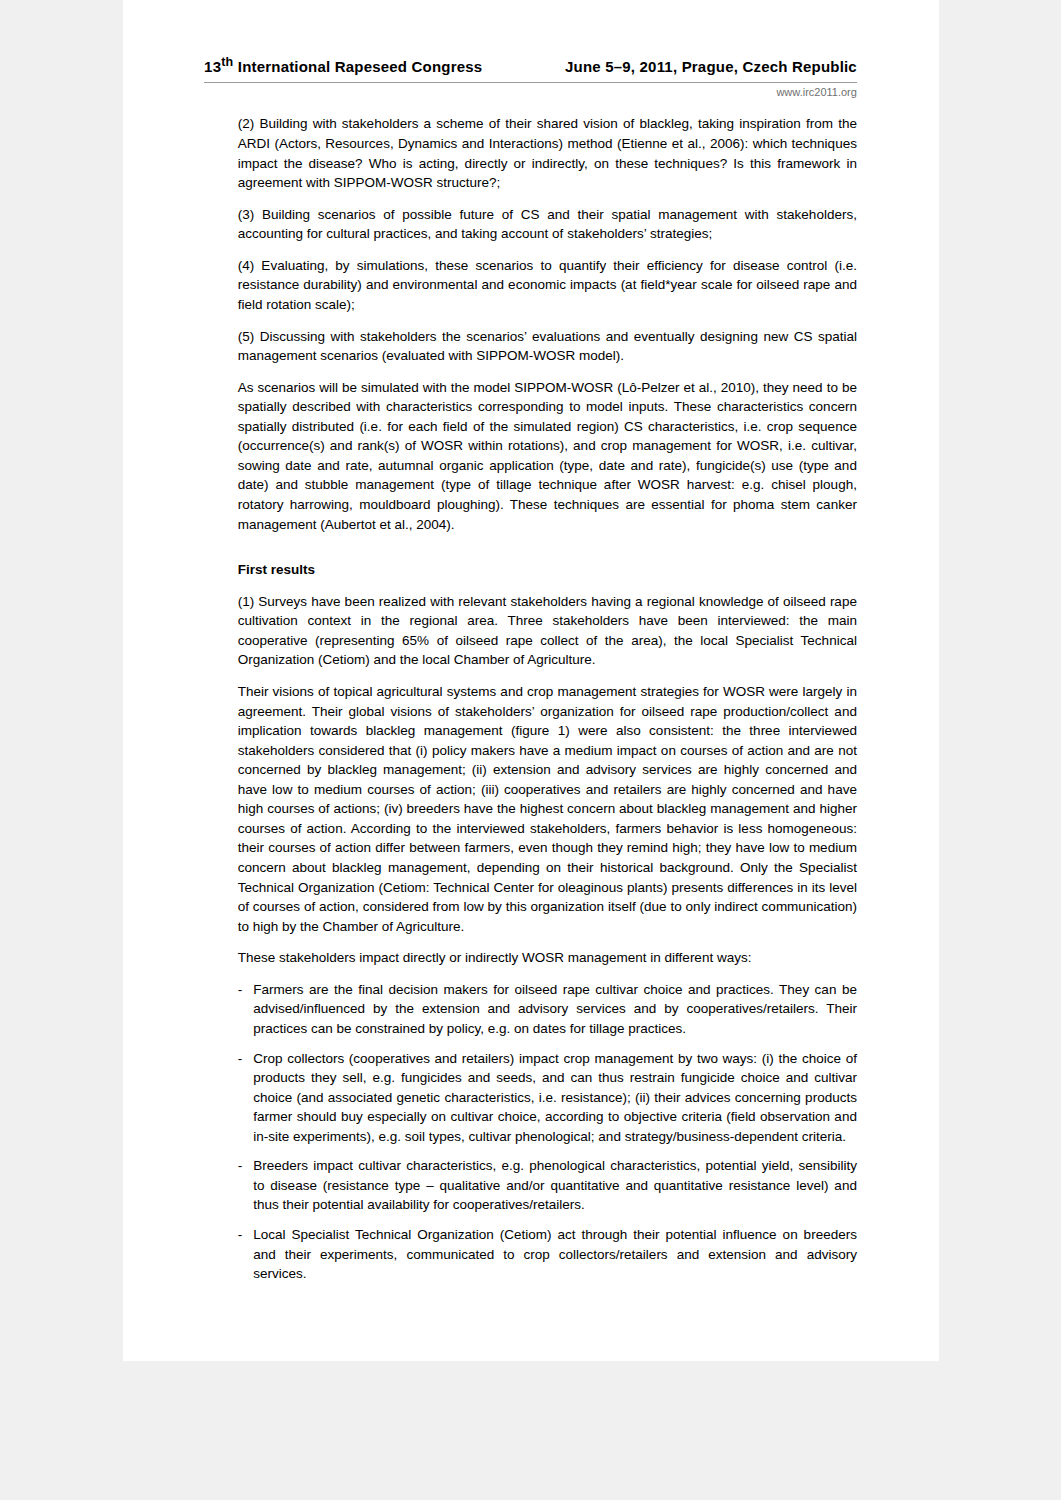13th International Rapeseed Congress June 5–9, 2011, Prague, Czech Republic
www.irc2011.org
(2) Building with stakeholders a scheme of their shared vision of blackleg, taking inspiration from the ARDI (Actors, Resources, Dynamics and Interactions) method (Etienne et al., 2006): which techniques impact the disease? Who is acting, directly or indirectly, on these techniques? Is this framework in agreement with SIPPOM-WOSR structure?;
(3) Building scenarios of possible future of CS and their spatial management with stakeholders, accounting for cultural practices, and taking account of stakeholders’ strategies;
(4) Evaluating, by simulations, these scenarios to quantify their efficiency for disease control (i.e. resistance durability) and environmental and economic impacts (at field*year scale for oilseed rape and field rotation scale);
(5) Discussing with stakeholders the scenarios’ evaluations and eventually designing new CS spatial management scenarios (evaluated with SIPPOM-WOSR model).
As scenarios will be simulated with the model SIPPOM-WOSR (Lô-Pelzer et al., 2010), they need to be spatially described with characteristics corresponding to model inputs. These characteristics concern spatially distributed (i.e. for each field of the simulated region) CS characteristics, i.e. crop sequence (occurrence(s) and rank(s) of WOSR within rotations), and crop management for WOSR, i.e. cultivar, sowing date and rate, autumnal organic application (type, date and rate), fungicide(s) use (type and date) and stubble management (type of tillage technique after WOSR harvest: e.g. chisel plough, rotatory harrowing, mouldboard ploughing). These techniques are essential for phoma stem canker management (Aubertot et al., 2004).
First results
(1) Surveys have been realized with relevant stakeholders having a regional knowledge of oilseed rape cultivation context in the regional area. Three stakeholders have been interviewed: the main cooperative (representing 65% of oilseed rape collect of the area), the local Specialist Technical Organization (Cetiom) and the local Chamber of Agriculture.
Their visions of topical agricultural systems and crop management strategies for WOSR were largely in agreement. Their global visions of stakeholders’ organization for oilseed rape production/collect and implication towards blackleg management (figure 1) were also consistent: the three interviewed stakeholders considered that (i) policy makers have a medium impact on courses of action and are not concerned by blackleg management; (ii) extension and advisory services are highly concerned and have low to medium courses of action; (iii) cooperatives and retailers are highly concerned and have high courses of actions; (iv) breeders have the highest concern about blackleg management and higher courses of action. According to the interviewed stakeholders, farmers behavior is less homogeneous: their courses of action differ between farmers, even though they remind high; they have low to medium concern about blackleg management, depending on their historical background. Only the Specialist Technical Organization (Cetiom: Technical Center for oleaginous plants) presents differences in its level of courses of action, considered from low by this organization itself (due to only indirect communication) to high by the Chamber of Agriculture.
These stakeholders impact directly or indirectly WOSR management in different ways:
Farmers are the final decision makers for oilseed rape cultivar choice and practices. They can be advised/influenced by the extension and advisory services and by cooperatives/retailers. Their practices can be constrained by policy, e.g. on dates for tillage practices.
Crop collectors (cooperatives and retailers) impact crop management by two ways: (i) the choice of products they sell, e.g. fungicides and seeds, and can thus restrain fungicide choice and cultivar choice (and associated genetic characteristics, i.e. resistance); (ii) their advices concerning products farmer should buy especially on cultivar choice, according to objective criteria (field observation and in-site experiments), e.g. soil types, cultivar phenological; and strategy/business-dependent criteria.
Breeders impact cultivar characteristics, e.g. phenological characteristics, potential yield, sensibility to disease (resistance type – qualitative and/or quantitative and quantitative resistance level) and thus their potential availability for cooperatives/retailers.
Local Specialist Technical Organization (Cetiom) act through their potential influence on breeders and their experiments, communicated to crop collectors/retailers and extension and advisory services.